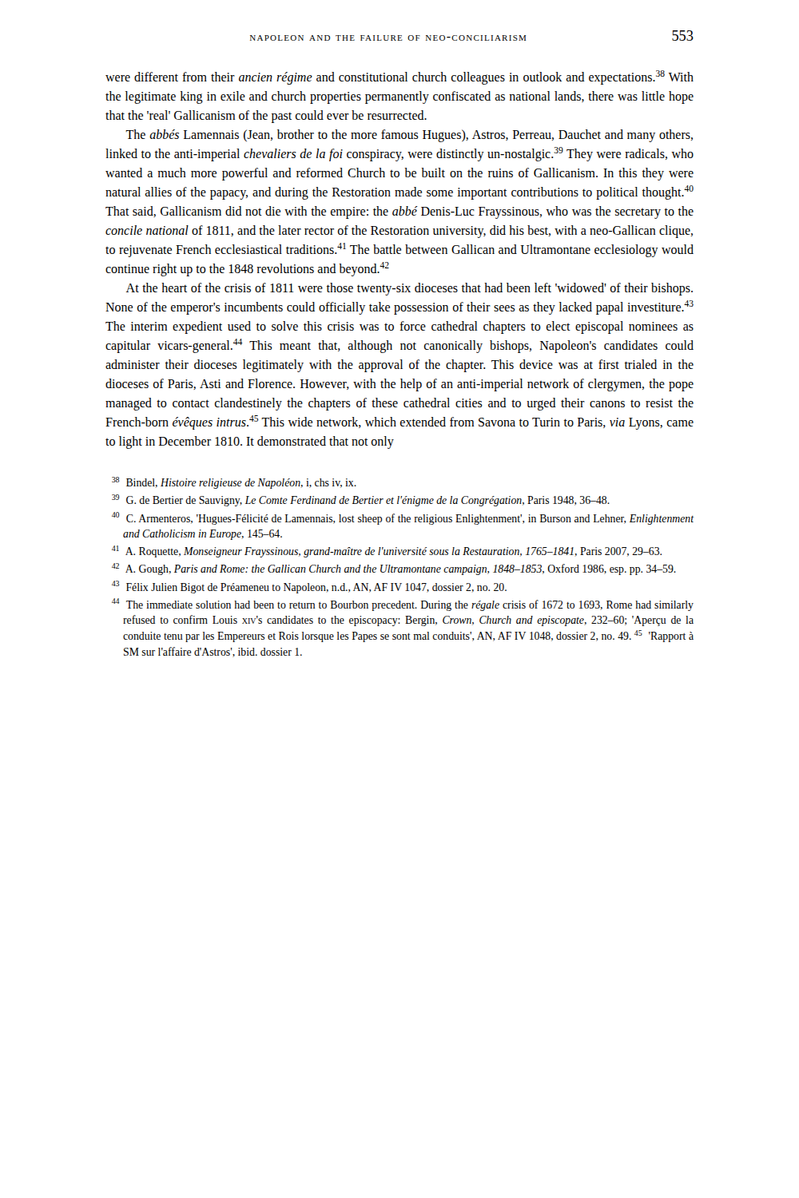napoleon and the failure of neo-conciliarism 553
were different from their ancien régime and constitutional church colleagues in outlook and expectations.38 With the legitimate king in exile and church properties permanently confiscated as national lands, there was little hope that the 'real' Gallicanism of the past could ever be resurrected.
The abbés Lamennais (Jean, brother to the more famous Hugues), Astros, Perreau, Dauchet and many others, linked to the anti-imperial chevaliers de la foi conspiracy, were distinctly un-nostalgic.39 They were radicals, who wanted a much more powerful and reformed Church to be built on the ruins of Gallicanism. In this they were natural allies of the papacy, and during the Restoration made some important contributions to political thought.40 That said, Gallicanism did not die with the empire: the abbé Denis-Luc Frayssinous, who was the secretary to the concile national of 1811, and the later rector of the Restoration university, did his best, with a neo-Gallican clique, to rejuvenate French ecclesiastical traditions.41 The battle between Gallican and Ultramontane ecclesiology would continue right up to the 1848 revolutions and beyond.42
At the heart of the crisis of 1811 were those twenty-six dioceses that had been left 'widowed' of their bishops. None of the emperor's incumbents could officially take possession of their sees as they lacked papal investiture.43 The interim expedient used to solve this crisis was to force cathedral chapters to elect episcopal nominees as capitular vicars-general.44 This meant that, although not canonically bishops, Napoleon's candidates could administer their dioceses legitimately with the approval of the chapter. This device was at first trialed in the dioceses of Paris, Asti and Florence. However, with the help of an anti-imperial network of clergymen, the pope managed to contact clandestinely the chapters of these cathedral cities and to urged their canons to resist the French-born évêques intrus.45 This wide network, which extended from Savona to Turin to Paris, via Lyons, came to light in December 1810. It demonstrated that not only
38 Bindel, Histoire religieuse de Napoléon, i, chs iv, ix.
39 G. de Bertier de Sauvigny, Le Comte Ferdinand de Bertier et l'énigme de la Congrégation, Paris 1948, 36–48.
40 C. Armenteros, 'Hugues-Félicité de Lamennais, lost sheep of the religious Enlightenment', in Burson and Lehner, Enlightenment and Catholicism in Europe, 145–64.
41 A. Roquette, Monseigneur Frayssinous, grand-maître de l'université sous la Restauration, 1765–1841, Paris 2007, 29–63.
42 A. Gough, Paris and Rome: the Gallican Church and the Ultramontane campaign, 1848–1853, Oxford 1986, esp. pp. 34–59.
43 Félix Julien Bigot de Préameneu to Napoleon, n.d., AN, AF IV 1047, dossier 2, no. 20.
44 The immediate solution had been to return to Bourbon precedent. During the régale crisis of 1672 to 1693, Rome had similarly refused to confirm Louis xiv's candidates to the episcopacy: Bergin, Crown, Church and episcopate, 232–60; 'Aperçu de la conduite tenu par les Empereurs et Rois lorsque les Papes se sont mal conduits', AN, AF IV 1048, dossier 2, no. 49. 45 'Rapport à SM sur l'affaire d'Astros', ibid. dossier 1.